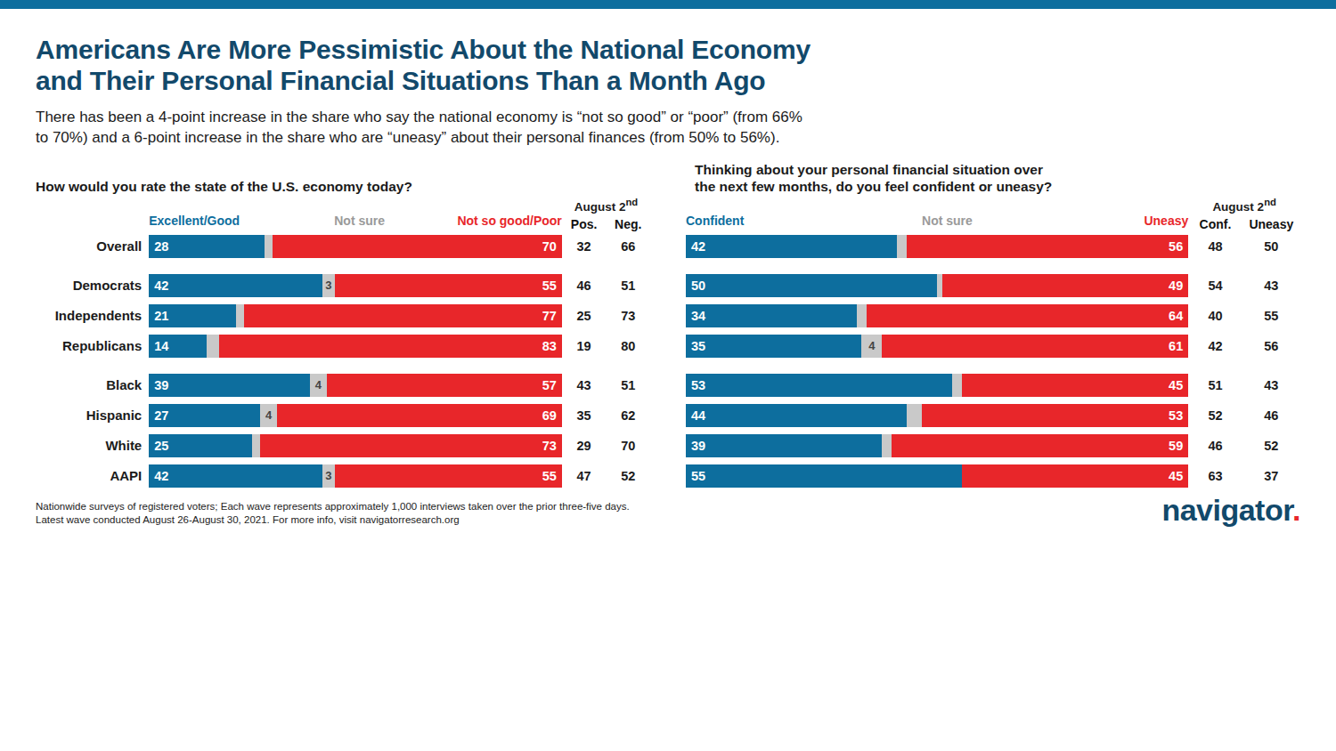Americans Are More Pessimistic About the National Economy
and Their Personal Financial Situations Than a Month Ago
There has been a 4-point increase in the share who say the national economy is “not so good” or “poor” (from 66%
to 70%) and a 6-point increase in the share who are “uneasy” about their personal finances (from 50% to 56%).
How would you rate the state of the U.S. economy today?
Thinking about your personal financial situation over
the next few months, do you feel confident or uneasy?
| | | August 2 nd |
| | / Excellent/Good / Not sure / Not so good/Poor / | Pos. | Neg. |
| Overall | 28 70 | 32 | 66 |
| Democrats | 42 3 55 | 46 | 51 |
| Independents | 21 77 | 25 | 73 |
| Republicans | 14 83 | 19 | 80 |
| Black | 39 4 57 | 43 | 51 |
| Hispanic | 27 4 69 | 35 | 62 |
| White | 25 73 | 29 | 70 |
| AAPI | 42 3 55 | 47 | 52 |
| | August 2 nd |
| / Confident / Not sure / Uneasy / | Conf. | Uneasy |
| 42 56 | 48 | 50 |
| 50 49 | 54 | 43 |
| 34 64 | 40 | 55 |
| 35 4 61 | 42 | 56 |
| 53 45 | 51 | 43 |
| 44 53 | 52 | 46 |
| 39 59 | 46 | 52 |
| 55 45 | 63 | 37 |
Nationwide surveys of registered voters; Each wave represents approximately 1,000 interviews taken over the prior three-five days.
Latest wave conducted August 26-August 30, 2021. For more info, visit navigatorresearch.org
navigator.